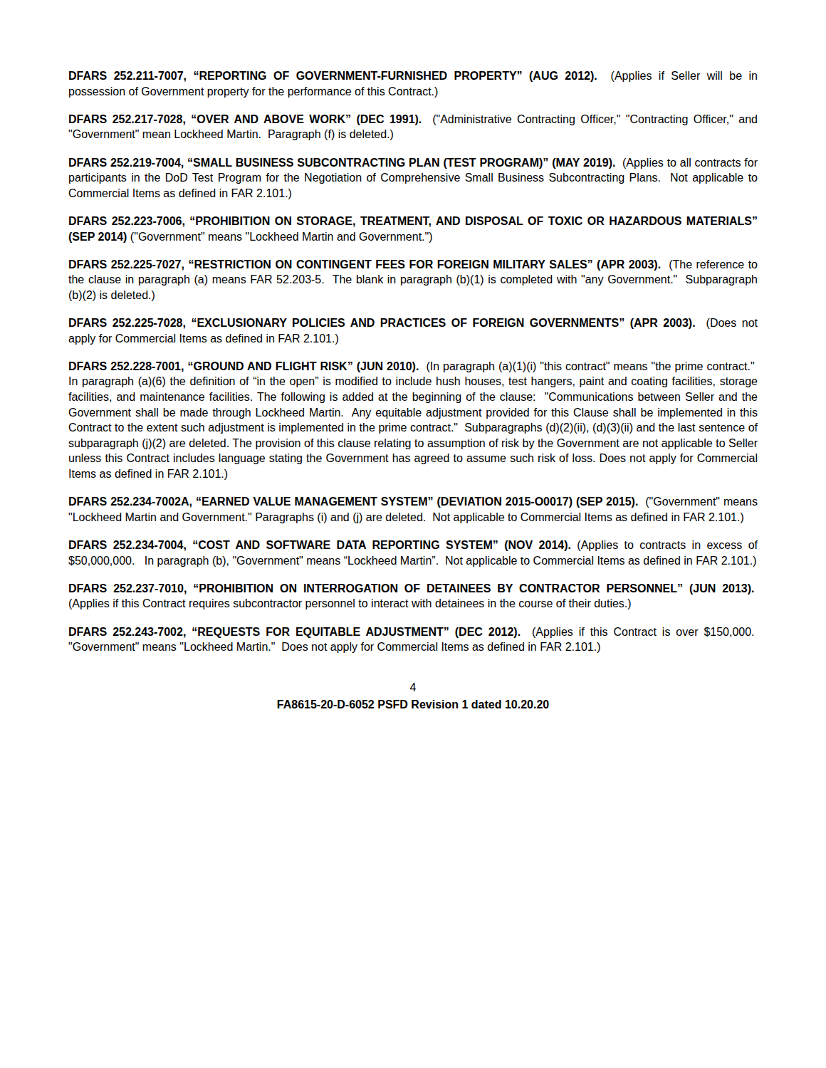DFARS 252.211-7007, “REPORTING OF GOVERNMENT-FURNISHED PROPERTY” (AUG 2012). (Applies if Seller will be in possession of Government property for the performance of this Contract.)
DFARS 252.217-7028, “OVER AND ABOVE WORK” (DEC 1991). ("Administrative Contracting Officer," "Contracting Officer," and "Government" mean Lockheed Martin. Paragraph (f) is deleted.)
DFARS 252.219-7004, “SMALL BUSINESS SUBCONTRACTING PLAN (TEST PROGRAM)” (MAY 2019). (Applies to all contracts for participants in the DoD Test Program for the Negotiation of Comprehensive Small Business Subcontracting Plans. Not applicable to Commercial Items as defined in FAR 2.101.)
DFARS 252.223-7006, “PROHIBITION ON STORAGE, TREATMENT, AND DISPOSAL OF TOXIC OR HAZARDOUS MATERIALS” (SEP 2014) ("Government" means "Lockheed Martin and Government.")
DFARS 252.225-7027, “RESTRICTION ON CONTINGENT FEES FOR FOREIGN MILITARY SALES” (APR 2003). (The reference to the clause in paragraph (a) means FAR 52.203-5. The blank in paragraph (b)(1) is completed with "any Government." Subparagraph (b)(2) is deleted.)
DFARS 252.225-7028, “EXCLUSIONARY POLICIES AND PRACTICES OF FOREIGN GOVERNMENTS” (APR 2003). (Does not apply for Commercial Items as defined in FAR 2.101.)
DFARS 252.228-7001, “GROUND AND FLIGHT RISK” (JUN 2010). (In paragraph (a)(1)(i) "this contract" means "the prime contract." In paragraph (a)(6) the definition of “in the open” is modified to include hush houses, test hangers, paint and coating facilities, storage facilities, and maintenance facilities. The following is added at the beginning of the clause: "Communications between Seller and the Government shall be made through Lockheed Martin. Any equitable adjustment provided for this Clause shall be implemented in this Contract to the extent such adjustment is implemented in the prime contract." Subparagraphs (d)(2)(ii), (d)(3)(ii) and the last sentence of subparagraph (j)(2) are deleted. The provision of this clause relating to assumption of risk by the Government are not applicable to Seller unless this Contract includes language stating the Government has agreed to assume such risk of loss. Does not apply for Commercial Items as defined in FAR 2.101.)
DFARS 252.234-7002A, “EARNED VALUE MANAGEMENT SYSTEM” (DEVIATION 2015-O0017) (SEP 2015). ("Government" means "Lockheed Martin and Government." Paragraphs (i) and (j) are deleted. Not applicable to Commercial Items as defined in FAR 2.101.)
DFARS 252.234-7004, “COST AND SOFTWARE DATA REPORTING SYSTEM” (NOV 2014). (Applies to contracts in excess of $50,000,000. In paragraph (b), "Government" means “Lockheed Martin”. Not applicable to Commercial Items as defined in FAR 2.101.)
DFARS 252.237-7010, “PROHIBITION ON INTERROGATION OF DETAINEES BY CONTRACTOR PERSONNEL” (JUN 2013). (Applies if this Contract requires subcontractor personnel to interact with detainees in the course of their duties.)
DFARS 252.243-7002, “REQUESTS FOR EQUITABLE ADJUSTMENT” (DEC 2012). (Applies if this Contract is over $150,000. "Government" means "Lockheed Martin." Does not apply for Commercial Items as defined in FAR 2.101.)
4
FA8615-20-D-6052 PSFD Revision 1 dated 10.20.20